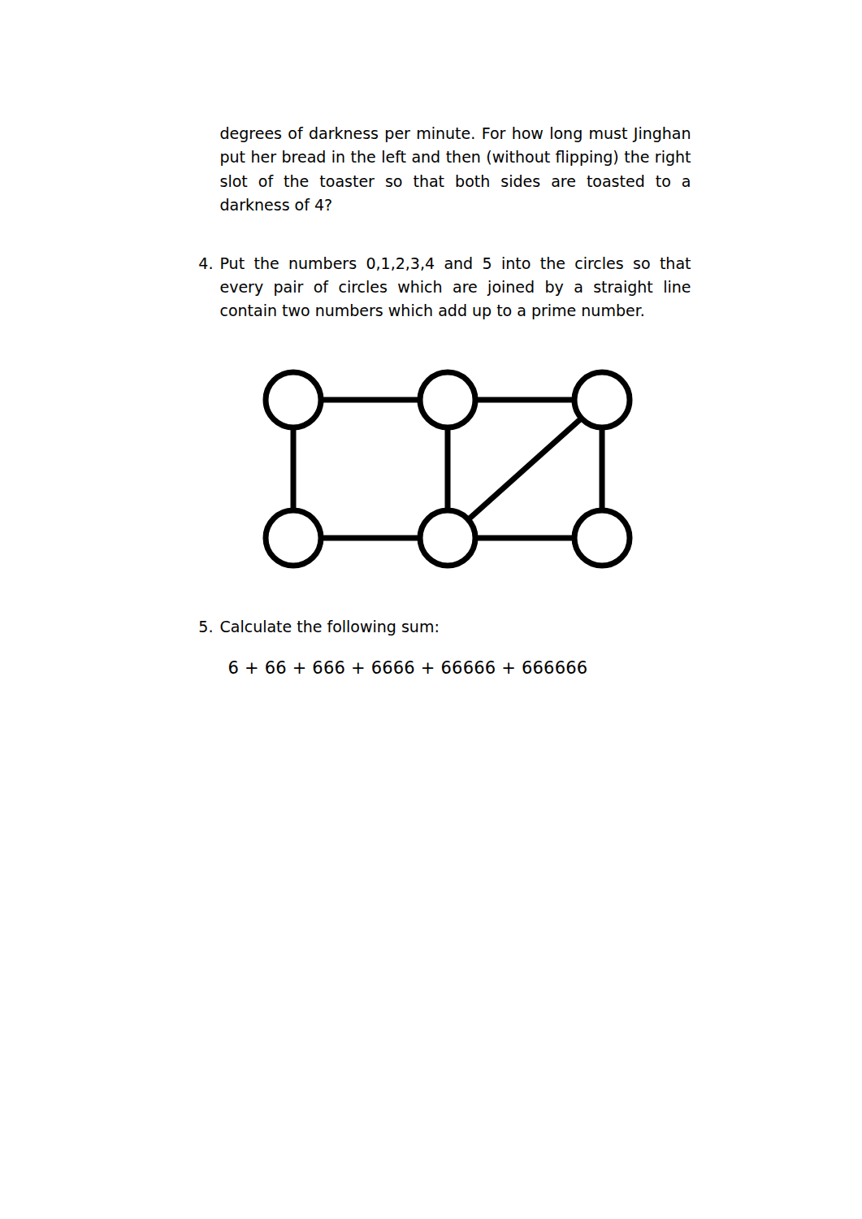degrees of darkness per minute. For how long must Jinghan put her bread in the left and then (without flipping) the right slot of the toaster so that both sides are toasted to a darkness of 4?
4.
Put the numbers 0,1,2,3,4 and 5 into the circles so that every pair of circles which are joined by a straight line contain two numbers which add up to a prime number.
5.
Calculate the following sum:
6 + 66 + 666 + 6666 + 66666 + 666666